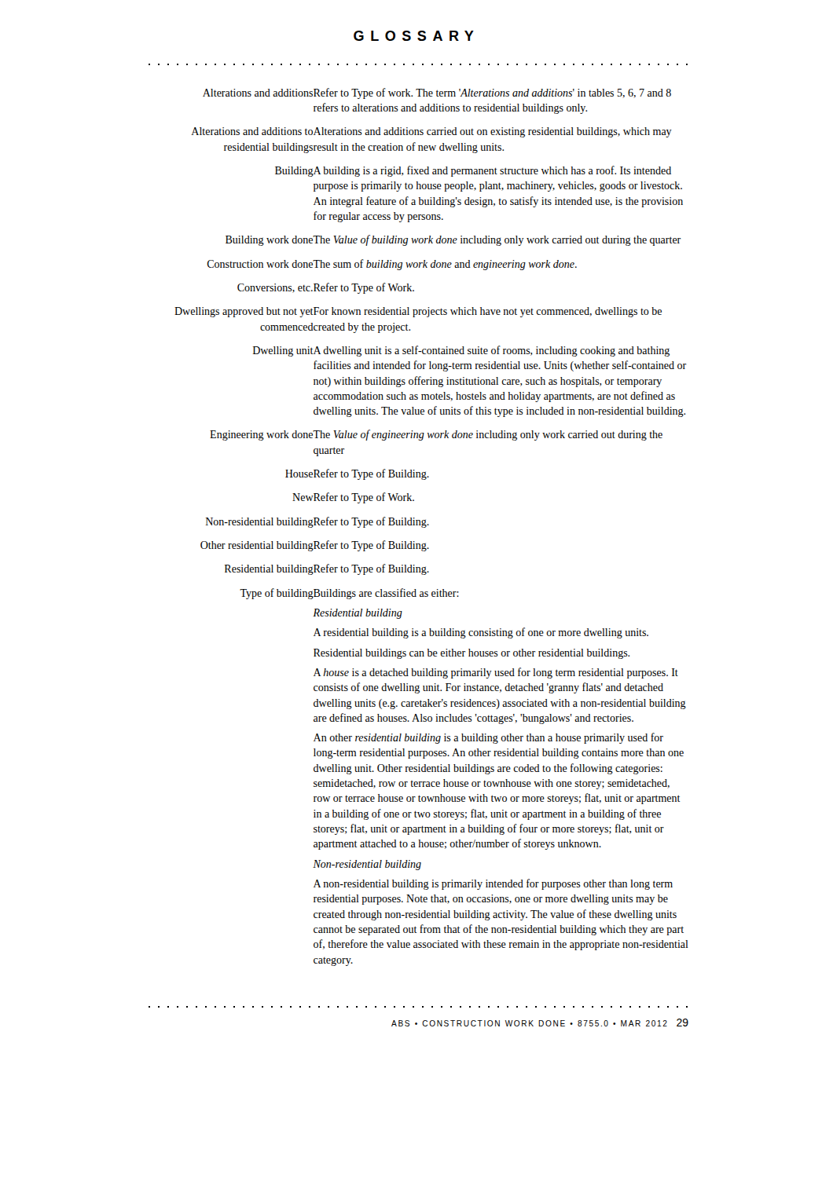Glossary
| Alterations and additions | Refer to Type of work. The term ' Alterations and additions ' in tables 5, 6, 7 and 8 refers to alterations and additions to residential buildings only. |
| Alterations and additions to residential buildings | Alterations and additions carried out on existing residential buildings, which may result in the creation of new dwelling units. |
| Building | A building is a rigid, fixed and permanent structure which has a roof. Its intended purpose is primarily to house people, plant, machinery, vehicles, goods or livestock. An integral feature of a building's design, to satisfy its intended use, is the provision for regular access by persons. |
| Building work done | The Value of building work done including only work carried out during the quarter |
| Construction work done | The sum of building work done and engineering work done . |
| Conversions, etc. | Refer to Type of Work. |
| Dwellings approved but not yet commenced | For known residential projects which have not yet commenced, dwellings to be created by the project. |
| Dwelling unit | A dwelling unit is a self-contained suite of rooms, including cooking and bathing facilities and intended for long-term residential use. Units (whether self-contained or not) within buildings offering institutional care, such as hospitals, or temporary accommodation such as motels, hostels and holiday apartments, are not defined as dwelling units. The value of units of this type is included in non-residential building. |
| Engineering work done | The Value of engineering work done including only work carried out during the quarter |
| House | Refer to Type of Building. |
| New | Refer to Type of Work. |
| Non-residential building | Refer to Type of Building. |
| Other residential building | Refer to Type of Building. |
| Residential building | Refer to Type of Building. |
| Type of building | Buildings are classified as either: Residential building A residential building is a building consisting of one or more dwelling units. Residential buildings can be either houses or other residential buildings. A house is a detached building primarily used for long term residential purposes. It consists of one dwelling unit. For instance, detached 'granny flats' and detached dwelling units (e.g. caretaker's residences) associated with a non-residential building are defined as houses. Also includes 'cottages', 'bungalows' and rectories. An other residential building is a building other than a house primarily used for long-term residential purposes. An other residential building contains more than one dwelling unit. Other residential buildings are coded to the following categories: semidetached, row or terrace house or townhouse with one storey; semidetached, row or terrace house or townhouse with two or more storeys; flat, unit or apartment in a building of one or two storeys; flat, unit or apartment in a building of three storeys; flat, unit or apartment in a building of four or more storeys; flat, unit or apartment attached to a house; other/number of storeys unknown. Non-residential building A non-residential building is primarily intended for purposes other than long term residential purposes. Note that, on occasions, one or more dwelling units may be created through non-residential building activity. The value of these dwelling units cannot be separated out from that of the non-residential building which they are part of, therefore the value associated with these remain in the appropriate non-residential category. |
ABS • CONSTRUCTION WORK DONE • 8755.0 • MAR 201229